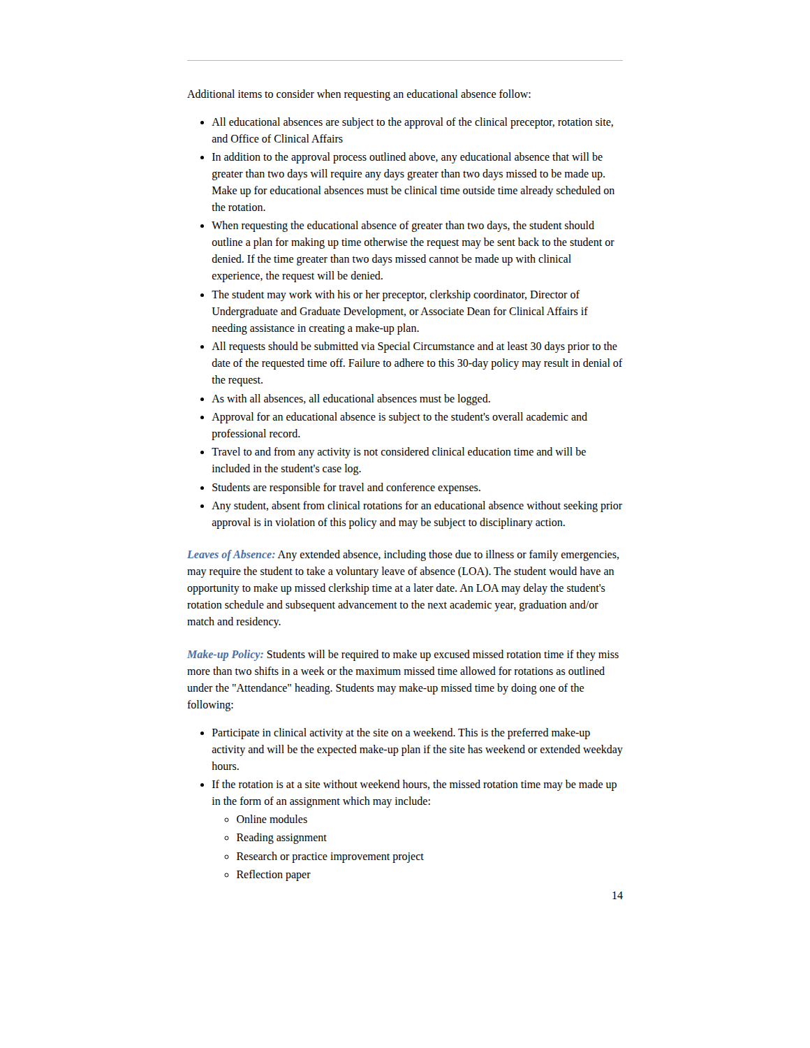Additional items to consider when requesting an educational absence follow:
All educational absences are subject to the approval of the clinical preceptor, rotation site, and Office of Clinical Affairs
In addition to the approval process outlined above, any educational absence that will be greater than two days will require any days greater than two days missed to be made up. Make up for educational absences must be clinical time outside time already scheduled on the rotation.
When requesting the educational absence of greater than two days, the student should outline a plan for making up time otherwise the request may be sent back to the student or denied. If the time greater than two days missed cannot be made up with clinical experience, the request will be denied.
The student may work with his or her preceptor, clerkship coordinator, Director of Undergraduate and Graduate Development, or Associate Dean for Clinical Affairs if needing assistance in creating a make-up plan.
All requests should be submitted via Special Circumstance and at least 30 days prior to the date of the requested time off. Failure to adhere to this 30-day policy may result in denial of the request.
As with all absences, all educational absences must be logged.
Approval for an educational absence is subject to the student's overall academic and professional record.
Travel to and from any activity is not considered clinical education time and will be included in the student's case log.
Students are responsible for travel and conference expenses.
Any student, absent from clinical rotations for an educational absence without seeking prior approval is in violation of this policy and may be subject to disciplinary action.
Leaves of Absence: Any extended absence, including those due to illness or family emergencies, may require the student to take a voluntary leave of absence (LOA). The student would have an opportunity to make up missed clerkship time at a later date. An LOA may delay the student's rotation schedule and subsequent advancement to the next academic year, graduation and/or match and residency.
Make-up Policy: Students will be required to make up excused missed rotation time if they miss more than two shifts in a week or the maximum missed time allowed for rotations as outlined under the "Attendance" heading. Students may make-up missed time by doing one of the following:
Participate in clinical activity at the site on a weekend. This is the preferred make-up activity and will be the expected make-up plan if the site has weekend or extended weekday hours.
If the rotation is at a site without weekend hours, the missed rotation time may be made up in the form of an assignment which may include:
Online modules
Reading assignment
Research or practice improvement project
Reflection paper
14